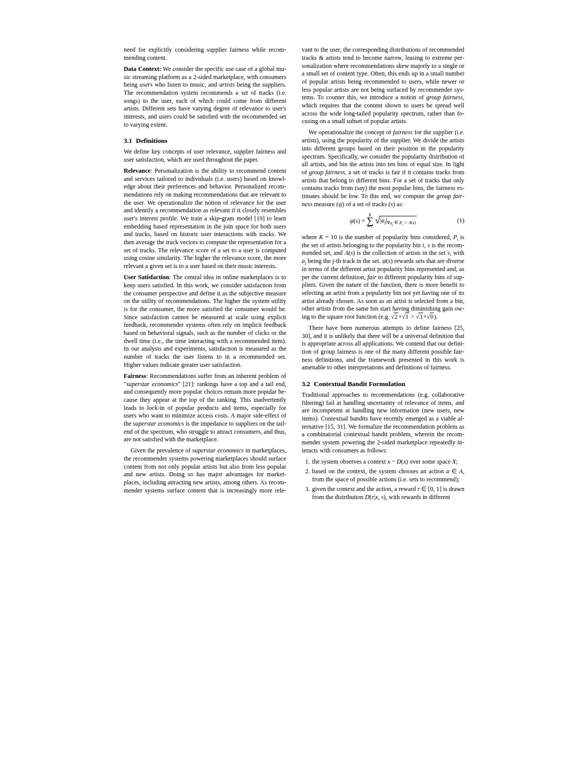need for explicitly considering supplier fairness while recommending content.
Data Context: We consider the specific use case of a global music streaming platform as a 2-sided marketplace, with consumers being users who listen to music, and artists being the suppliers. The recommendation system recommends a set of tracks (i.e. songs) to the user, each of which could come from different artists. Different sets have varying degree of relevance to user's interests, and users could be satisfied with the recommended set to varying extent.
3.1 Definitions
We define key concepts of user relevance, supplier fairness and user satisfaction, which are used throughout the paper.
Relevance: Personalization is the ability to recommend content and services tailored to individuals (i.e. users) based on knowledge about their preferences and behavior. Personalized recommendations rely on making recommendations that are relevant to the user. We operationalize the notion of relevance for the user and identify a recommendation as relevant if it closely resembles user's interest profile. We train a skip-gram model [19] to learn embedding based representation in the join space for both users and tracks, based on historic user interactions with tracks. We then average the track vectors to compute the representation for a set of tracks. The relevance score of a set to a user is computed using cosine similarity. The higher the relevance score, the more relevant a given set is to a user based on their music interests.
User Satisfaction: The central idea in online marketplaces is to keep users satisfied. In this work, we consider satisfaction from the consumer perspective and define it as the subjective measure on the utility of recommendations. The higher the system utility is for the consumer, the more satisfied the consumer would be. Since satisfaction cannot be measured at scale using explicit feedback, recommender systems often rely on implicit feedback based on behavioral signals, such as the number of clicks or the dwell time (i.e., the time interacting with a recommended item). In our analysis and experiments, satisfaction is measured as the number of tracks the user listens to in a recommended set. Higher values indicate greater user satisfaction.
Fairness: Recommendations suffer from an inherent problem of "superstar economics" [21]: rankings have a top and a tail end, and consequently more popular choices remain more popular because they appear at the top of the ranking. This inadvertently leads to lock-in of popular products and items, especially for users who want to minimize access costs. A major side-effect of the superstar economics is the impedance to suppliers on the tail-end of the spectrum, who struggle to attract consumers, and thus, are not satisfied with the marketplace.
Given the prevalence of superstar economics in marketplaces, the recommender systems powering marketplaces should surface content from not only popular artists but also from less popular and new artists. Doing so has major advantages for marketplaces, including attracting new artists, among others. As recommender systems surface content that is increasingly more relevant to the user, the corresponding distributions of recommended tracks & artists tend to become narrow, leasing to extreme personalization where recommendations skew majorly to a single or a small set of content type. Often, this ends up in a small number of popular artists being recommended to users, while newer or less popular artists are not being surfaced by recommender systems. To counter this, we introduce a notion of group fairness, which requires that the content shown to users be spread well across the wide long-tailed popularity spectrum, rather than focusing on a small subset of popular artists.
We operationalize the concept of fairness for the supplier (i.e. artists), using the popularity of the supplier. We divide the artists into different groups based on their position in the popularity spectrum. Specifically, we consider the popularity distribution of all artists, and bin the artists into ten bins of equal size. In light of group fairness, a set of tracks is fair if it contains tracks from artists that belong to different bins. For a set of tracks that only contains tracks from (say) the most popular bins, the fairness estimates should be low. To this end, we compute the group fairness measure (ψ) of a set of tracks (s) as:
ψ(s) = K ∑ i=1 √|aj|∀aj ∈ Pi ∩ A(s) (1)
where K = 10 is the number of popularity bins considered, Pi is the set of artists belonging to the popularity bin i, s is the recommended set, and A(s) is the collection of artists in the set s, with aj being the j-th track in the set. ψ(s) rewards sets that are diverse in terms of the different artist popularity bins represented and, as per the current definition, fair to different popularity bins of suppliers. Given the nature of the function, there is more benefit to selecting an artist from a popularity bin not yet having one of its artist already chosen. As soon as an artist is selected from a bin, other artists from the same bin start having diminishing gain owing to the square root function (e.g. √2+√1 > √3+√0).
There have been numerous attempts to define fairness [25, 30], and it is unlikely that there will be a universal definition that is appropriate across all applications. We contend that our definition of group fairness is one of the many different possible fairness definitions, and the framework presented in this work is amenable to other interpretations and definitions of fairness.
3.2 Contextual Bandit Formulation
Traditional approaches to recommendations (e.g. collaborative filtering) fail at handling uncertainty of relevance of items, and are incompetent at handling new information (new users, new items). Contextual bandits have recently emerged as a viable alternative [15, 31]. We formalize the recommendation problem as a combinatorial contextual bandit problem, wherein the recommender system powering the 2-sided marketplace repeatedly interacts with consumers as follows:
the system observes a context x ~ D(x) over some space X;
based on the context, the system chooses an action a ∈ A, from the space of possible actions (i.e. sets to recommend);
given the context and the action, a reward r ∈ [0, 1] is drawn from the distribution D(r|x, s), with rewards in different